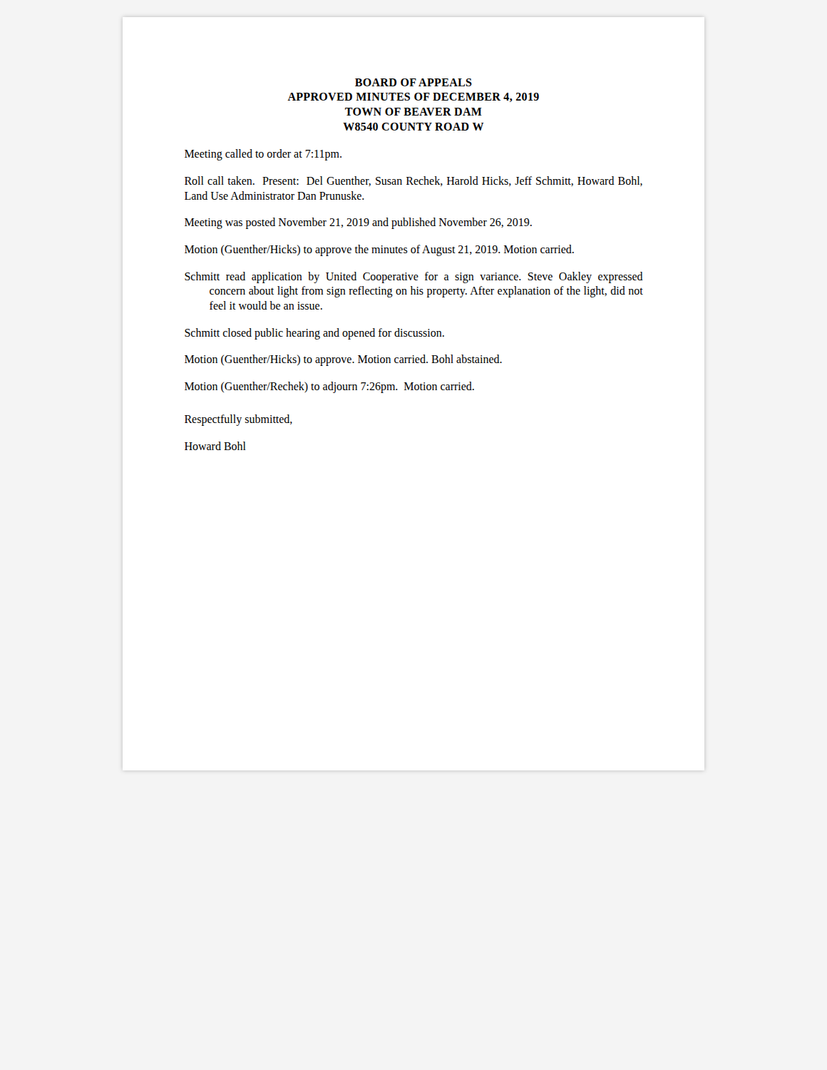BOARD OF APPEALS APPROVED MINUTES OF DECEMBER 4, 2019 TOWN OF BEAVER DAM W8540 COUNTY ROAD W
Meeting called to order at 7:11pm.
Roll call taken. Present: Del Guenther, Susan Rechek, Harold Hicks, Jeff Schmitt, Howard Bohl, Land Use Administrator Dan Prunuske.
Meeting was posted November 21, 2019 and published November 26, 2019.
Motion (Guenther/Hicks) to approve the minutes of August 21, 2019. Motion carried.
Schmitt read application by United Cooperative for a sign variance. Steve Oakley expressed concern about light from sign reflecting on his property. After explanation of the light, did not feel it would be an issue.
Schmitt closed public hearing and opened for discussion.
Motion (Guenther/Hicks) to approve. Motion carried. Bohl abstained.
Motion (Guenther/Rechek) to adjourn 7:26pm. Motion carried.
Respectfully submitted,
Howard Bohl